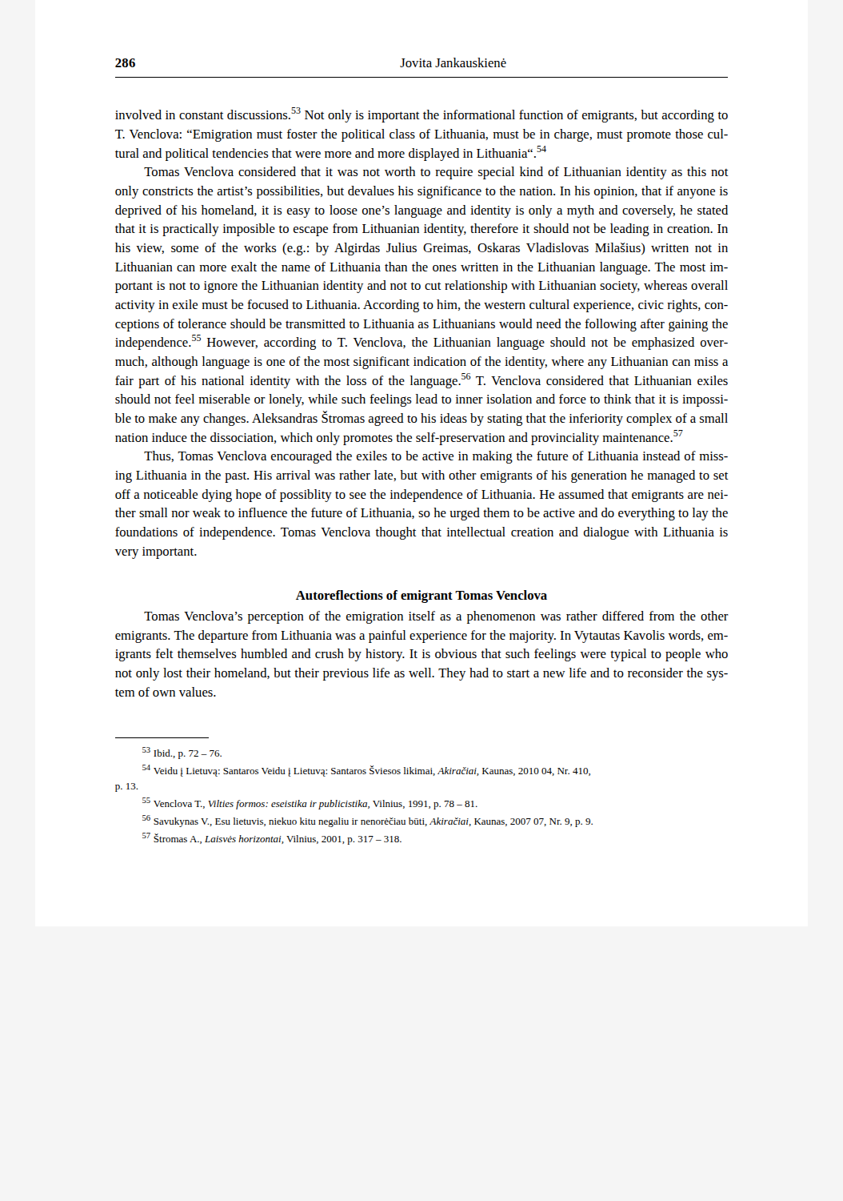286 Jovita Jankauskienė
involved in constant discussions.53 Not only is important the informational function of emigrants, but according to T. Venclova: “Emigration must foster the political class of Lithuania, must be in charge, must promote those cultural and political tendencies that were more and more displayed in Lithuania“.54
Tomas Venclova considered that it was not worth to require special kind of Lithuanian identity as this not only constricts the artist’s possibilities, but devalues his significance to the nation. In his opinion, that if anyone is deprived of his homeland, it is easy to loose one’s language and identity is only a myth and coversely, he stated that it is practically imposible to escape from Lithuanian identity, therefore it should not be leading in creation. In his view, some of the works (e.g.: by Algirdas Julius Greimas, Oskaras Vladislovas Milašius) written not in Lithuanian can more exalt the name of Lithuania than the ones written in the Lithuanian language. The most important is not to ignore the Lithuanian identity and not to cut relationship with Lithuanian society, whereas overall activity in exile must be focused to Lithuania. According to him, the western cultural experience, civic rights, conceptions of tolerance should be transmitted to Lithuania as Lithuanians would need the following after gaining the independence.55 However, according to T. Venclova, the Lithuanian language should not be emphasized overmuch, although language is one of the most significant indication of the identity, where any Lithuanian can miss a fair part of his national identity with the loss of the language.56 T. Venclova considered that Lithuanian exiles should not feel miserable or lonely, while such feelings lead to inner isolation and force to think that it is impossible to make any changes. Aleksandras Štromas agreed to his ideas by stating that the inferiority complex of a small nation induce the dissociation, which only promotes the self-preservation and provinciality maintenance.57
Thus, Tomas Venclova encouraged the exiles to be active in making the future of Lithuania instead of missing Lithuania in the past. His arrival was rather late, but with other emigrants of his generation he managed to set off a noticeable dying hope of possiblity to see the independence of Lithuania. He assumed that emigrants are neither small nor weak to influence the future of Lithuania, so he urged them to be active and do everything to lay the foundations of independence. Tomas Venclova thought that intellectual creation and dialogue with Lithuania is very important.
Autoreflections of emigrant Tomas Venclova
Tomas Venclova’s perception of the emigration itself as a phenomenon was rather differed from the other emigrants. The departure from Lithuania was a painful experience for the majority. In Vytautas Kavolis words, emigrants felt themselves humbled and crush by history. It is obvious that such feelings were typical to people who not only lost their homeland, but their previous life as well. They had to start a new life and to reconsider the system of own values.
53 Ibid., p. 72 – 76.
54 Veidu į Lietuvą: Santaros Veidu į Lietuvą: Santaros Šviesos likimai, Akiračiai, Kaunas, 2010 04, Nr. 410,
p. 13.
55 Venclova T., Vilties formos: eseistika ir publicistika, Vilnius, 1991, p. 78 – 81.
56 Savukynas V., Esu lietuvis, niekuo kitu negaliu ir nenorėčiau būti, Akiračiai, Kaunas, 2007 07, Nr. 9, p. 9.
57 Štromas A., Laisvės horizontai, Vilnius, 2001, p. 317 – 318.